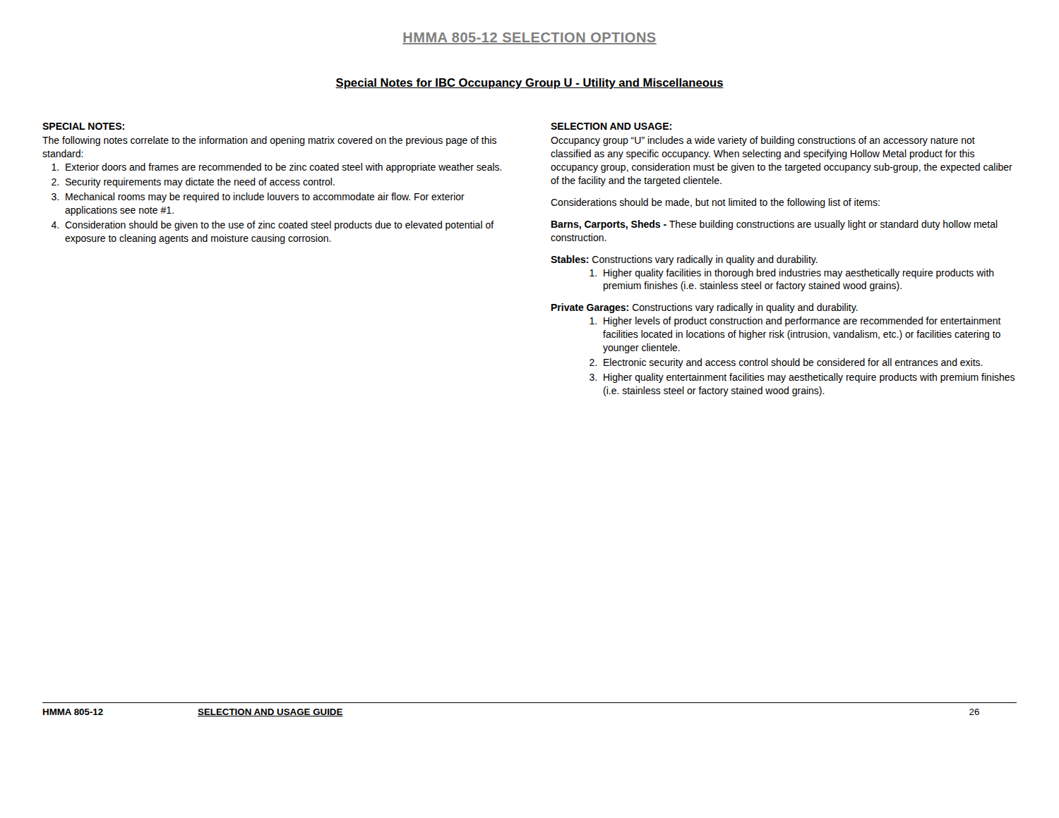HMMA 805-12 SELECTION OPTIONS
Special Notes for IBC Occupancy Group U - Utility and Miscellaneous
SPECIAL NOTES:
The following notes correlate to the information and opening matrix covered on the previous page of this standard:
Exterior doors and frames are recommended to be zinc coated steel with appropriate weather seals.
Security requirements may dictate the need of access control.
Mechanical rooms may be required to include louvers to accommodate air flow. For exterior applications see note #1.
Consideration should be given to the use of zinc coated steel products due to elevated potential of exposure to cleaning agents and moisture causing corrosion.
SELECTION AND USAGE:
Occupancy group “U” includes a wide variety of building constructions of an accessory nature not classified as any specific occupancy. When selecting and specifying Hollow Metal product for this occupancy group, consideration must be given to the targeted occupancy sub-group, the expected caliber of the facility and the targeted clientele.
Considerations should be made, but not limited to the following list of items:
Barns, Carports, Sheds - These building constructions are usually light or standard duty hollow metal construction.
Stables: Constructions vary radically in quality and durability.
Higher quality facilities in thorough bred industries may aesthetically require products with premium finishes (i.e. stainless steel or factory stained wood grains).
Private Garages: Constructions vary radically in quality and durability.
Higher levels of product construction and performance are recommended for entertainment facilities located in locations of higher risk (intrusion, vandalism, etc.) or facilities catering to younger clientele.
Electronic security and access control should be considered for all entrances and exits.
Higher quality entertainment facilities may aesthetically require products with premium finishes (i.e. stainless steel or factory stained wood grains).
HMMA 805-12
SELECTION AND USAGE GUIDE
26